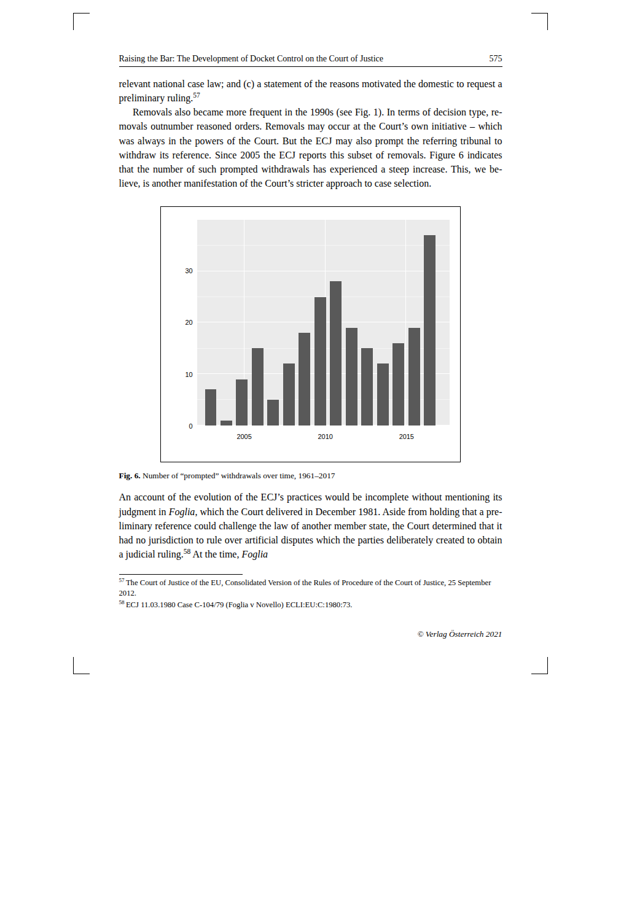Raising the Bar: The Development of Docket Control on the Court of Justice 575
relevant national case law; and (c) a statement of the reasons motivated the domestic to request a preliminary ruling.57
Removals also became more frequent in the 1990s (see Fig. 1). In terms of decision type, removals outnumber reasoned orders. Removals may occur at the Court’s own initiative – which was always in the powers of the Court. But the ECJ may also prompt the referring tribunal to withdraw its reference. Since 2005 the ECJ reports this subset of removals. Figure 6 indicates that the number of such prompted withdrawals has experienced a steep increase. This, we believe, is another manifestation of the Court’s stricter approach to case selection.
Number of prompted withdrawals
0
10
20
30
2005
2010
2015
Fig. 6. Number of “prompted” withdrawals over time, 1961–2017
An account of the evolution of the ECJ’s practices would be incomplete without mentioning its judgment in Foglia, which the Court delivered in December 1981. Aside from holding that a preliminary reference could challenge the law of another member state, the Court determined that it had no jurisdiction to rule over artificial disputes which the parties deliberately created to obtain a judicial ruling.58 At the time, Foglia
57The Court of Justice of the EU, Consolidated Version of the Rules of Procedure of the Court of Justice, 25 September 2012.
58ECJ 11.03.1980 Case C-104/79 (Foglia v Novello) ECLI:EU:C:1980:73.
© Verlag Österreich 2021